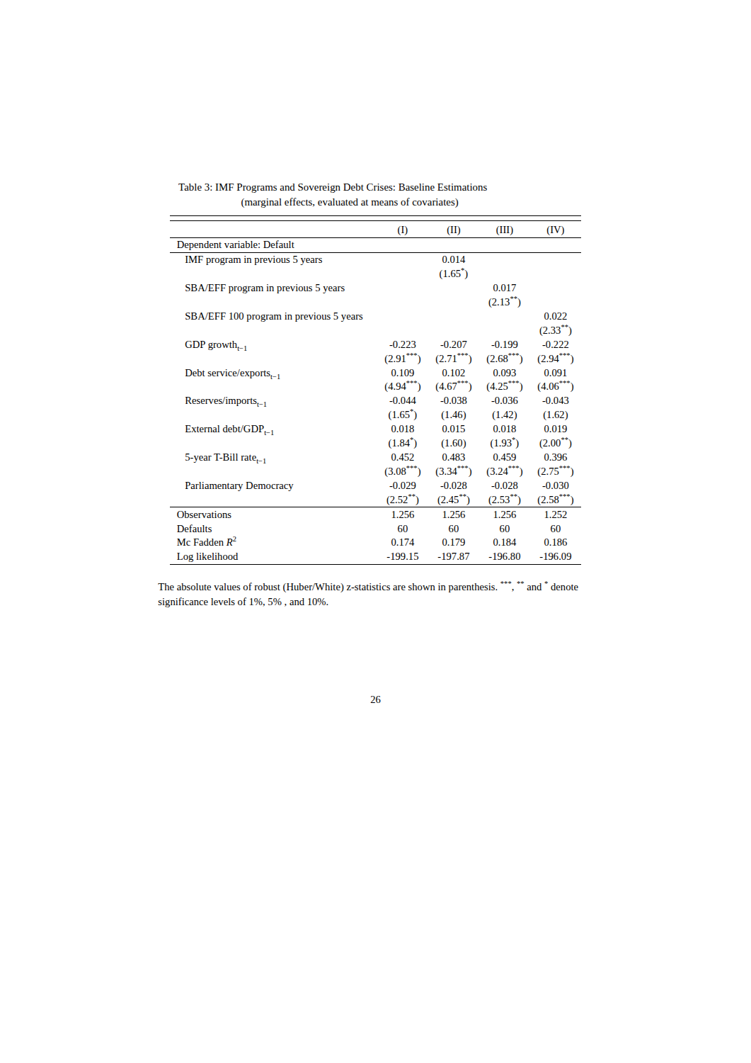Table 3: IMF Programs and Sovereign Debt Crises: Baseline Estimations (marginal effects, evaluated at means of covariates)
| | (I) | (II) | (III) | (IV) |
| Dependent variable: Default | | | | |
| IMF program in previous 5 years | | 0.014 | | |
| | | (1.65 * ) | | |
| SBA/EFF program in previous 5 years | | | 0.017 | |
| | | | (2.13 ** ) | |
| SBA/EFF 100 program in previous 5 years | | | | 0.022 |
| | | | | (2.33 ** ) |
| GDP growth t−1 | -0.223 | -0.207 | -0.199 | -0.222 |
| | (2.91 *** ) | (2.71 *** ) | (2.68 *** ) | (2.94 *** ) |
| Debt service/exports t−1 | 0.109 | 0.102 | 0.093 | 0.091 |
| | (4.94 *** ) | (4.67 *** ) | (4.25 *** ) | (4.06 *** ) |
| Reserves/imports t−1 | -0.044 | -0.038 | -0.036 | -0.043 |
| | (1.65 * ) | (1.46) | (1.42) | (1.62) |
| External debt/GDP t−1 | 0.018 | 0.015 | 0.018 | 0.019 |
| | (1.84 * ) | (1.60) | (1.93 * ) | (2.00 ** ) |
| 5-year T-Bill rate t−1 | 0.452 | 0.483 | 0.459 | 0.396 |
| | (3.08 *** ) | (3.34 *** ) | (3.24 *** ) | (2.75 *** ) |
| Parliamentary Democracy | -0.029 | -0.028 | -0.028 | -0.030 |
| | (2.52 ** ) | (2.45 ** ) | (2.53 ** ) | (2.58 *** ) |
| Observations | 1.256 | 1.256 | 1.256 | 1.252 |
| Defaults | 60 | 60 | 60 | 60 |
| Mc Fadden R 2 | 0.174 | 0.179 | 0.184 | 0.186 |
| Log likelihood | -199.15 | -197.87 | -196.80 | -196.09 |
The absolute values of robust (Huber/White) z-statistics are shown in parenthesis. ***, ** and * denote significance levels of 1%, 5% , and 10%.
26